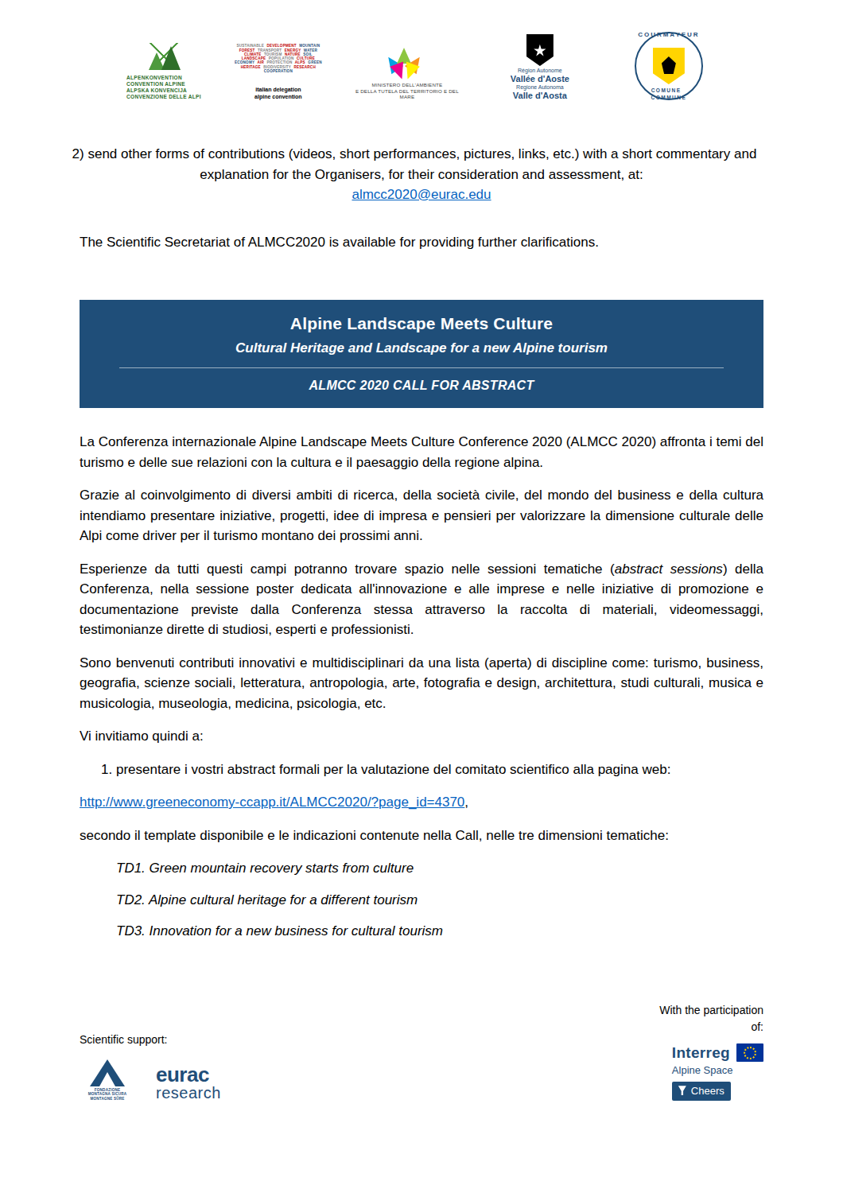Alpenkonvention
Convention alpine
Alpska konvencija
Convenzione delle Alpi
SUSTAINABLE DEVELOPMENT MOUNTAIN FOREST TRANSPORT ENERGY WATER CLIMATE TOURISM NATURE SOIL LANDSCAPE POPULATION CULTURE ECONOMY AIR PROTECTION ALPS GREEN HERITAGE BIODIVERSITY RESEARCH COOPERATION
italian delegation
alpine convention
MINISTERO DELL'AMBIENTE
E DELLA TUTELA DEL TERRITORIO E DEL MARE
Région Autonome
Vallée d'Aoste
Regione Autonoma
Valle d'Aosta
COURMAYEUR
COMUNE COMMUNE
2) send other forms of contributions (videos, short performances, pictures, links, etc.) with a short commentary and explanation for the Organisers, for their consideration and assessment, at:
almcc2020@eurac.edu
The Scientific Secretariat of ALMCC2020 is available for providing further clarifications.
Alpine Landscape Meets Culture
Cultural Heritage and Landscape for a new Alpine tourism
ALMCC 2020 CALL FOR ABSTRACT
La Conferenza internazionale Alpine Landscape Meets Culture Conference 2020 (ALMCC 2020) affronta i temi del turismo e delle sue relazioni con la cultura e il paesaggio della regione alpina.
Grazie al coinvolgimento di diversi ambiti di ricerca, della società civile, del mondo del business e della cultura intendiamo presentare iniziative, progetti, idee di impresa e pensieri per valorizzare la dimensione culturale delle Alpi come driver per il turismo montano dei prossimi anni.
Esperienze da tutti questi campi potranno trovare spazio nelle sessioni tematiche (abstract sessions) della Conferenza, nella sessione poster dedicata all'innovazione e alle imprese e nelle iniziative di promozione e documentazione previste dalla Conferenza stessa attraverso la raccolta di materiali, videomessaggi, testimonianze dirette di studiosi, esperti e professionisti.
Sono benvenuti contributi innovativi e multidisciplinari da una lista (aperta) di discipline come: turismo, business, geografia, scienze sociali, letteratura, antropologia, arte, fotografia e design, architettura, studi culturali, musica e musicologia, museologia, medicina, psicologia, etc.
Vi invitiamo quindi a:
presentare i vostri abstract formali per la valutazione del comitato scientifico alla pagina web:
http://www.greeneconomy-ccapp.it/ALMCC2020/?page_id=4370,
secondo il template disponibile e le indicazioni contenute nella Call, nelle tre dimensioni tematiche:
TD1. Green mountain recovery starts from culture
TD2. Alpine cultural heritage for a different tourism
TD3. Innovation for a new business for cultural tourism
Scientific support:
FONDAZIONE
MONTAGNA SICURA
MONTAGNE SÛRE
eurac
research
With the participation
of:
Interreg
Alpine Space
Cheers